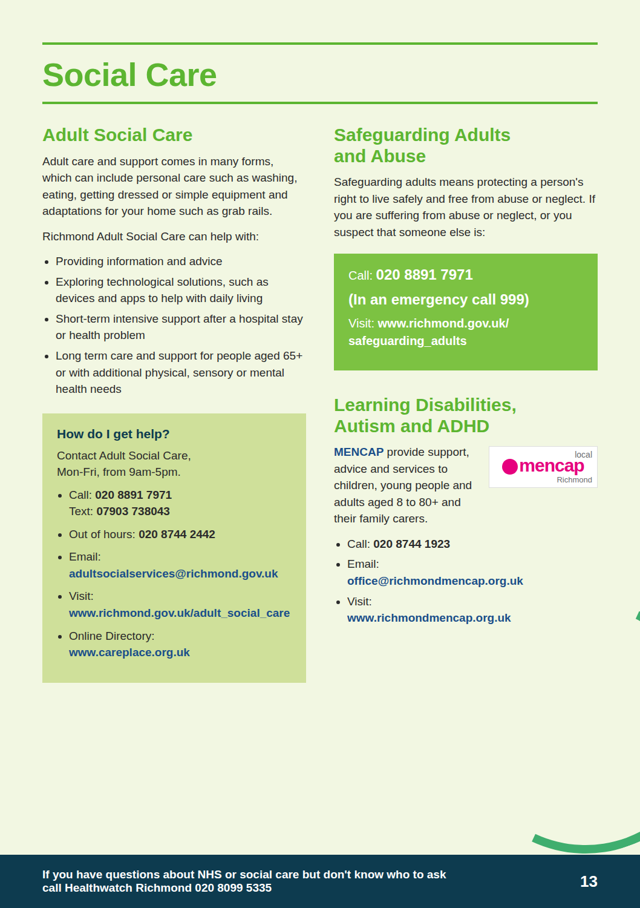Social Care
Adult Social Care
Adult care and support comes in many forms, which can include personal care such as washing, eating, getting dressed or simple equipment and adaptations for your home such as grab rails.
Richmond Adult Social Care can help with:
Providing information and advice
Exploring technological solutions, such as devices and apps to help with daily living
Short-term intensive support after a hospital stay or health problem
Long term care and support for people aged 65+ or with additional physical, sensory or mental health needs
How do I get help?
Contact Adult Social Care,
Mon-Fri, from 9am-5pm.
Call: 020 8891 7971
Text: 07903 738043
Out of hours: 020 8744 2442
Email: adultsocialservices@richmond.gov.uk
Visit: www.richmond.gov.uk/adult_social_care
Online Directory:
www.careplace.org.uk
Safeguarding Adults
and Abuse
Safeguarding adults means protecting a person's right to live safely and free from abuse or neglect. If you are suffering from abuse or neglect, or you suspect that someone else is:
Call: 020 8891 7971
(In an emergency call 999)
Visit: www.richmond.gov.uk/
safeguarding_adults
Learning Disabilities,
Autism and ADHD
MENCAP provide support, advice and services to children, young people and adults aged 8 to 80+ and their family carers.
local
mencap
Richmond
Call: 020 8744 1923
Email:
office@richmondmencap.org.uk
Visit:
www.richmondmencap.org.uk
If you have questions about NHS or social care but don't know who to ask
call Healthwatch Richmond 020 8099 5335
13